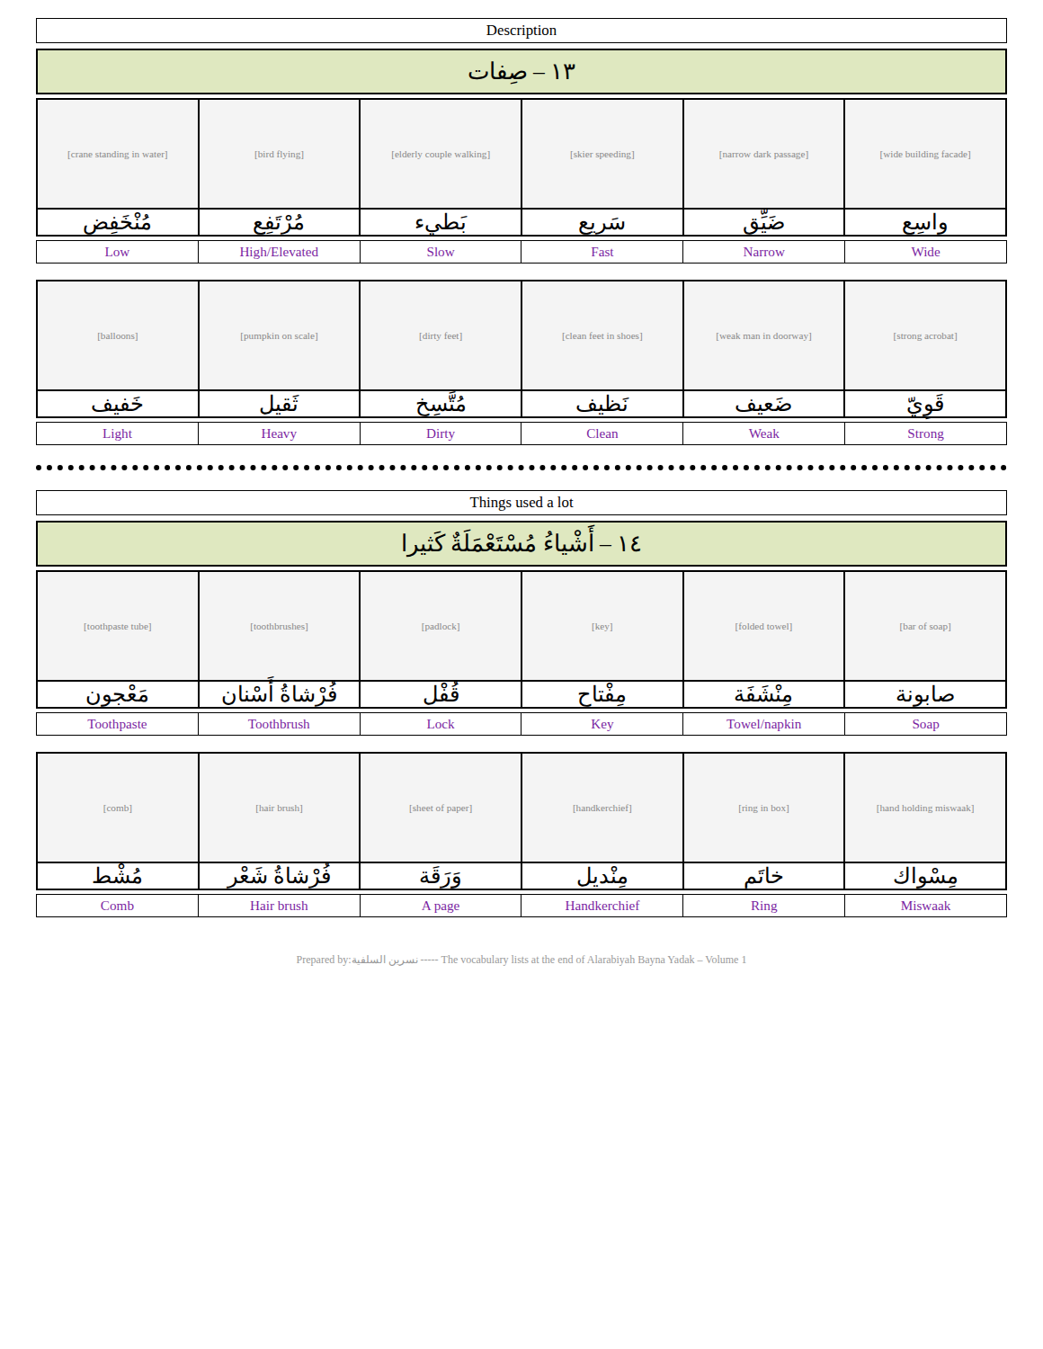Description
١٣ – صِفات
| [crane standing in water] | [bird flying] | [elderly couple walking] | [skier speeding] | [narrow dark passage] | [wide building facade] |
| مُنْخَفِض | مُرْتَفِع | بَطيء | سَريع | ضَيِّق | واسِع |
| Low | High/Elevated | Slow | Fast | Narrow | Wide |
| [balloons] | [pumpkin on scale] | [dirty feet] | [clean feet in shoes] | [weak man in doorway] | [strong acrobat] |
| خَفيف | ثَقيل | مُتَّسِخ | نَظيف | ضَعيف | قَوِيّ |
| Light | Heavy | Dirty | Clean | Weak | Strong |
Things used a lot
١٤ – أَشْياءُ مُسْتَعْمَلَةٌ كَثيرا
| [toothpaste tube] | [toothbrushes] | [padlock] | [key] | [folded towel] | [bar of soap] |
| مَعْجون | فُرْشاةُ أَسْنان | قُفْل | مِفْتاح | مِنْشَفَة | صابونة |
| Toothpaste | Toothbrush | Lock | Key | Towel/napkin | Soap |
| [comb] | [hair brush] | [sheet of paper] | [handkerchief] | [ring in box] | [hand holding miswaak] |
| مُشْط | فُرْشاةُ شَعْر | وَرَقَة | مِنْديل | خاتَم | مِسْواك |
| Comb | Hair brush | A page | Handkerchief | Ring | Miswaak |
Prepared by:نسرين السلفية ----- The vocabulary lists at the end of Alarabiyah Bayna Yadak – Volume 1